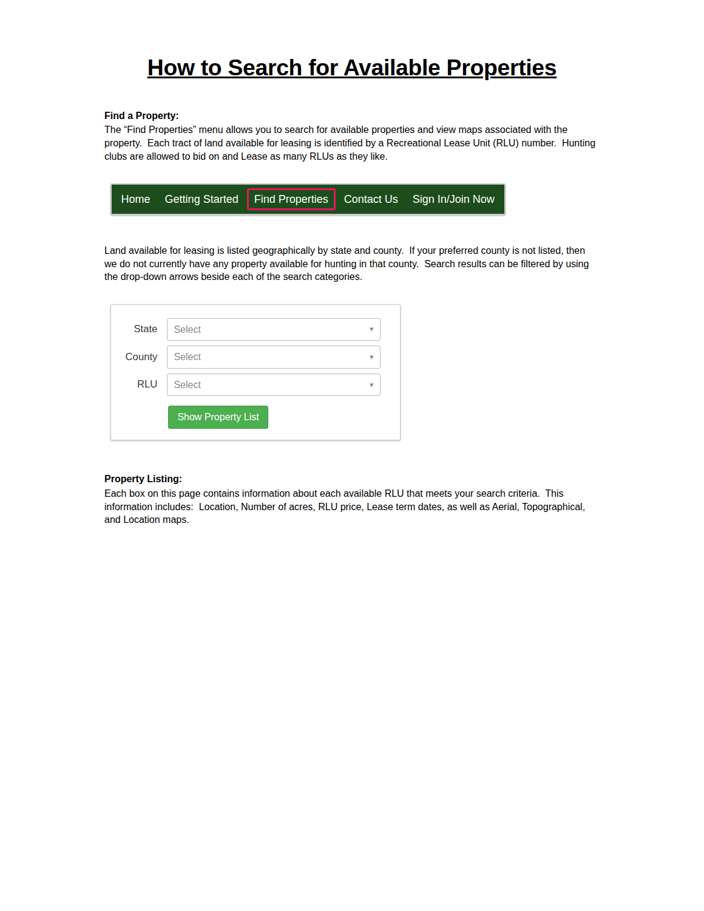How to Search for Available Properties
Find a Property:
The “Find Properties” menu allows you to search for available properties and view maps associated with the property. Each tract of land available for leasing is identified by a Recreational Lease Unit (RLU) number. Hunting clubs are allowed to bid on and Lease as many RLUs as they like.
Home Getting Started Find Properties Contact Us Sign In/Join Now
Land available for leasing is listed geographically by state and county. If your preferred county is not listed, then we do not currently have any property available for hunting in that county. Search results can be filtered by using the drop-down arrows beside each of the search categories.
| State | Select ▾ |
| County | Select ▾ |
| RLU | Select ▾ |
| | Show Property List |
Property Listing:
Each box on this page contains information about each available RLU that meets your search criteria. This information includes: Location, Number of acres, RLU price, Lease term dates, as well as Aerial, Topographical, and Location maps.